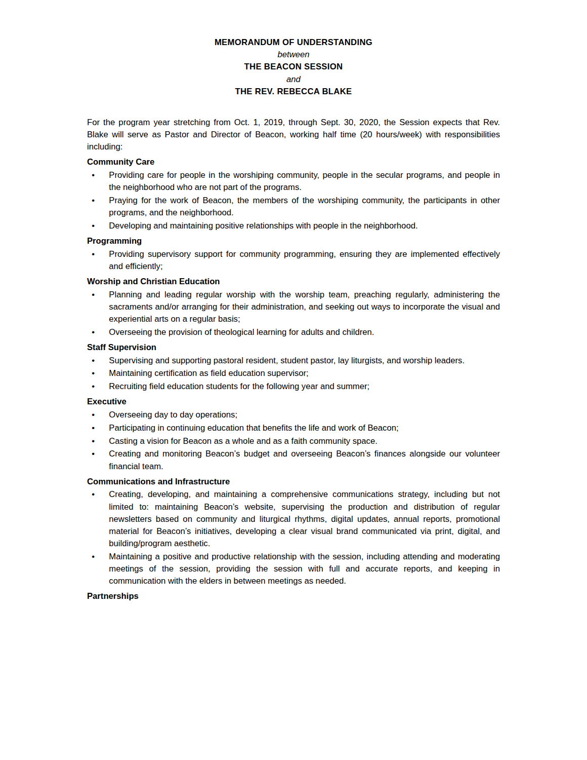MEMORANDUM OF UNDERSTANDING
between
THE BEACON SESSION
and
THE REV. REBECCA BLAKE
For the program year stretching from Oct. 1, 2019, through Sept. 30, 2020, the Session expects that Rev. Blake will serve as Pastor and Director of Beacon, working half time (20 hours/week) with responsibilities including:
Community Care
Providing care for people in the worshiping community, people in the secular programs, and people in the neighborhood who are not part of the programs.
Praying for the work of Beacon, the members of the worshiping community, the participants in other programs, and the neighborhood.
Developing and maintaining positive relationships with people in the neighborhood.
Programming
Providing supervisory support for community programming, ensuring they are implemented effectively and efficiently;
Worship and Christian Education
Planning and leading regular worship with the worship team, preaching regularly, administering the sacraments and/or arranging for their administration, and seeking out ways to incorporate the visual and experiential arts on a regular basis;
Overseeing the provision of theological learning for adults and children.
Staff Supervision
Supervising and supporting pastoral resident, student pastor, lay liturgists, and worship leaders.
Maintaining certification as field education supervisor;
Recruiting field education students for the following year and summer;
Executive
Overseeing day to day operations;
Participating in continuing education that benefits the life and work of Beacon;
Casting a vision for Beacon as a whole and as a faith community space.
Creating and monitoring Beacon’s budget and overseeing Beacon’s finances alongside our volunteer financial team.
Communications and Infrastructure
Creating, developing, and maintaining a comprehensive communications strategy, including but not limited to: maintaining Beacon’s website, supervising the production and distribution of regular newsletters based on community and liturgical rhythms, digital updates, annual reports, promotional material for Beacon’s initiatives, developing a clear visual brand communicated via print, digital, and building/program aesthetic.
Maintaining a positive and productive relationship with the session, including attending and moderating meetings of the session, providing the session with full and accurate reports, and keeping in communication with the elders in between meetings as needed.
Partnerships